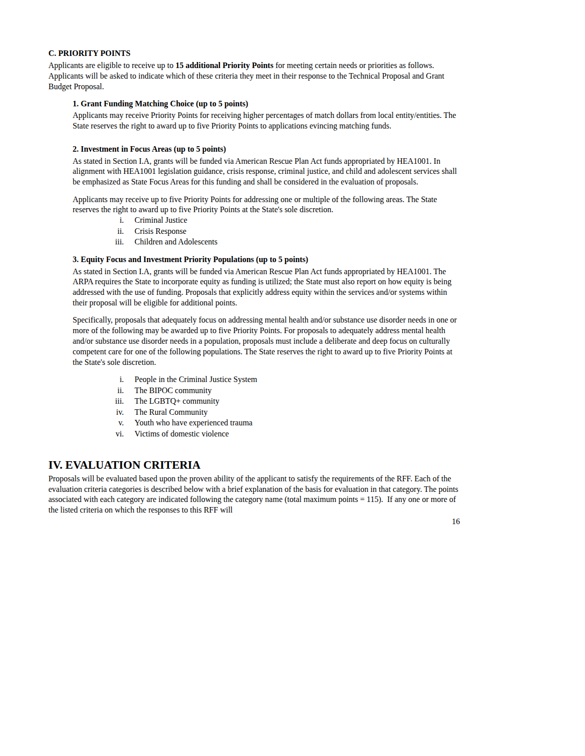C. PRIORITY POINTS
Applicants are eligible to receive up to 15 additional Priority Points for meeting certain needs or priorities as follows. Applicants will be asked to indicate which of these criteria they meet in their response to the Technical Proposal and Grant Budget Proposal.
1. Grant Funding Matching Choice (up to 5 points)
Applicants may receive Priority Points for receiving higher percentages of match dollars from local entity/entities. The State reserves the right to award up to five Priority Points to applications evincing matching funds.
2. Investment in Focus Areas (up to 5 points)
As stated in Section I.A, grants will be funded via American Rescue Plan Act funds appropriated by HEA1001. In alignment with HEA1001 legislation guidance, crisis response, criminal justice, and child and adolescent services shall be emphasized as State Focus Areas for this funding and shall be considered in the evaluation of proposals.
Applicants may receive up to five Priority Points for addressing one or multiple of the following areas. The State reserves the right to award up to five Priority Points at the State's sole discretion.
Criminal Justice
Crisis Response
Children and Adolescents
3. Equity Focus and Investment Priority Populations (up to 5 points)
As stated in Section I.A, grants will be funded via American Rescue Plan Act funds appropriated by HEA1001. The ARPA requires the State to incorporate equity as funding is utilized; the State must also report on how equity is being addressed with the use of funding. Proposals that explicitly address equity within the services and/or systems within their proposal will be eligible for additional points.
Specifically, proposals that adequately focus on addressing mental health and/or substance use disorder needs in one or more of the following may be awarded up to five Priority Points. For proposals to adequately address mental health and/or substance use disorder needs in a population, proposals must include a deliberate and deep focus on culturally competent care for one of the following populations. The State reserves the right to award up to five Priority Points at the State's sole discretion.
People in the Criminal Justice System
The BIPOC community
The LGBTQ+ community
The Rural Community
Youth who have experienced trauma
Victims of domestic violence
IV. EVALUATION CRITERIA
Proposals will be evaluated based upon the proven ability of the applicant to satisfy the requirements of the RFF. Each of the evaluation criteria categories is described below with a brief explanation of the basis for evaluation in that category. The points associated with each category are indicated following the category name (total maximum points = 115). If any one or more of the listed criteria on which the responses to this RFF will
16